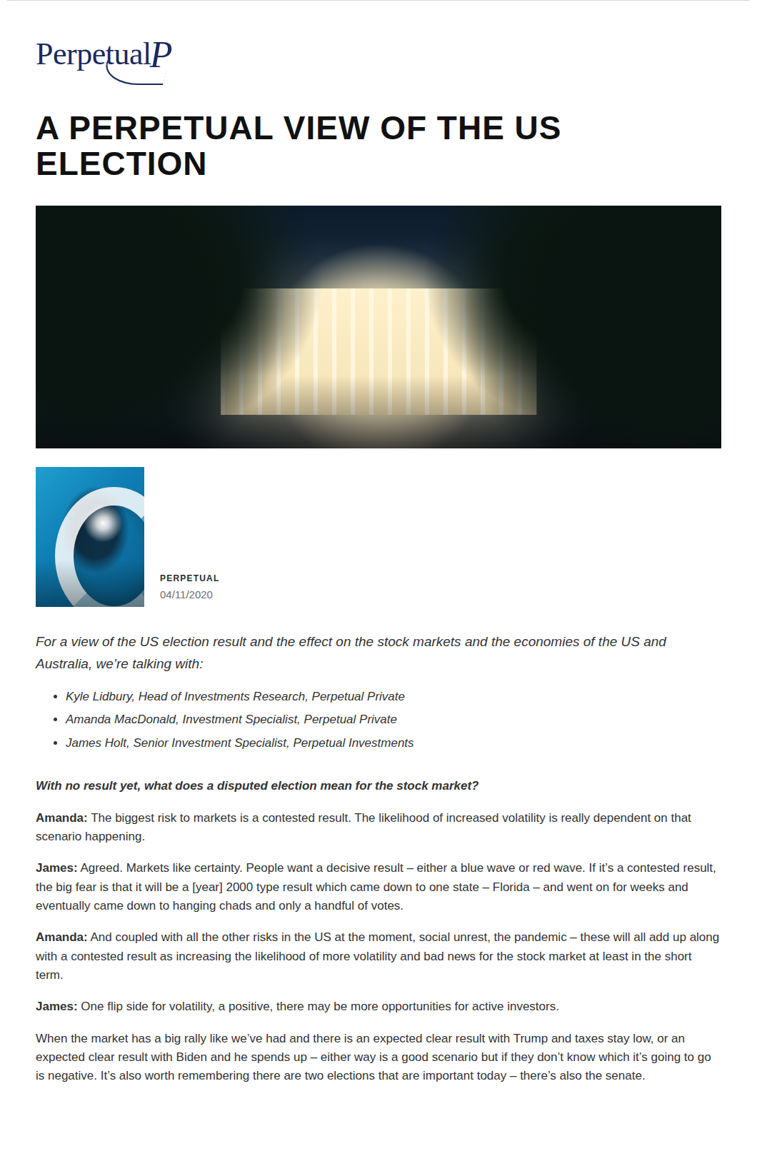PerpetualP
A Perpetual View of the US Election
Perpetual
04/11/2020
For a view of the US election result and the effect on the stock markets and the economies of the US and Australia, we’re talking with:
Kyle Lidbury, Head of Investments Research, Perpetual Private
Amanda MacDonald, Investment Specialist, Perpetual Private
James Holt, Senior Investment Specialist, Perpetual Investments
With no result yet, what does a disputed election mean for the stock market?
Amanda: The biggest risk to markets is a contested result. The likelihood of increased volatility is really dependent on that scenario happening.
James: Agreed. Markets like certainty. People want a decisive result – either a blue wave or red wave. If it’s a contested result, the big fear is that it will be a [year] 2000 type result which came down to one state – Florida – and went on for weeks and eventually came down to hanging chads and only a handful of votes.
Amanda: And coupled with all the other risks in the US at the moment, social unrest, the pandemic – these will all add up along with a contested result as increasing the likelihood of more volatility and bad news for the stock market at least in the short term.
James: One flip side for volatility, a positive, there may be more opportunities for active investors.
When the market has a big rally like we’ve had and there is an expected clear result with Trump and taxes stay low, or an expected clear result with Biden and he spends up – either way is a good scenario but if they don’t know which it’s going to go is negative. It’s also worth remembering there are two elections that are important today – there’s also the senate.